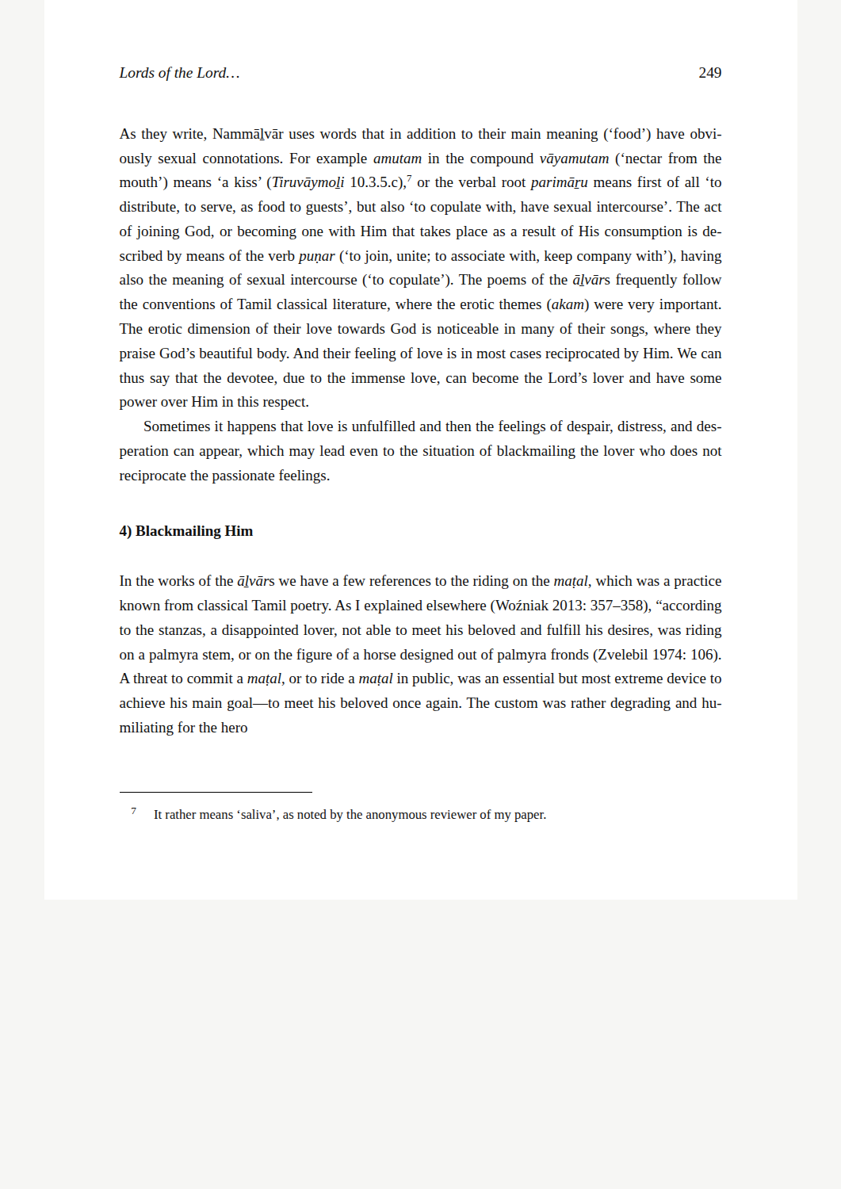Lords of the Lord… 249
As they write, Nammāḻvār uses words that in addition to their main meaning (‘food’) have obviously sexual connotations. For example amutam in the compound vāyamutam (‘nectar from the mouth’) means ‘a kiss’ (Tiruvāymoḻi 10.3.5.c),7 or the verbal root parimāṟu means first of all ‘to distribute, to serve, as food to guests’, but also ‘to copulate with, have sexual intercourse’. The act of joining God, or becoming one with Him that takes place as a result of His consumption is described by means of the verb puṇar (‘to join, unite; to associate with, keep company with’), having also the meaning of sexual intercourse (‘to copulate’). The poems of the āḻvārs frequently follow the conventions of Tamil classical literature, where the erotic themes (akam) were very important. The erotic dimension of their love towards God is noticeable in many of their songs, where they praise God’s beautiful body. And their feeling of love is in most cases reciprocated by Him. We can thus say that the devotee, due to the immense love, can become the Lord’s lover and have some power over Him in this respect.
Sometimes it happens that love is unfulfilled and then the feelings of despair, distress, and desperation can appear, which may lead even to the situation of blackmailing the lover who does not reciprocate the passionate feelings.
4) Blackmailing Him
In the works of the āḻvārs we have a few references to the riding on the maṭal, which was a practice known from classical Tamil poetry. As I explained elsewhere (Woźniak 2013: 357–358), “according to the stanzas, a disappointed lover, not able to meet his beloved and fulfill his desires, was riding on a palmyra stem, or on the figure of a horse designed out of palmyra fronds (Zvelebil 1974: 106). A threat to commit a maṭal, or to ride a maṭal in public, was an essential but most extreme device to achieve his main goal—to meet his beloved once again. The custom was rather degrading and humiliating for the hero
7 It rather means ‘saliva’, as noted by the anonymous reviewer of my paper.